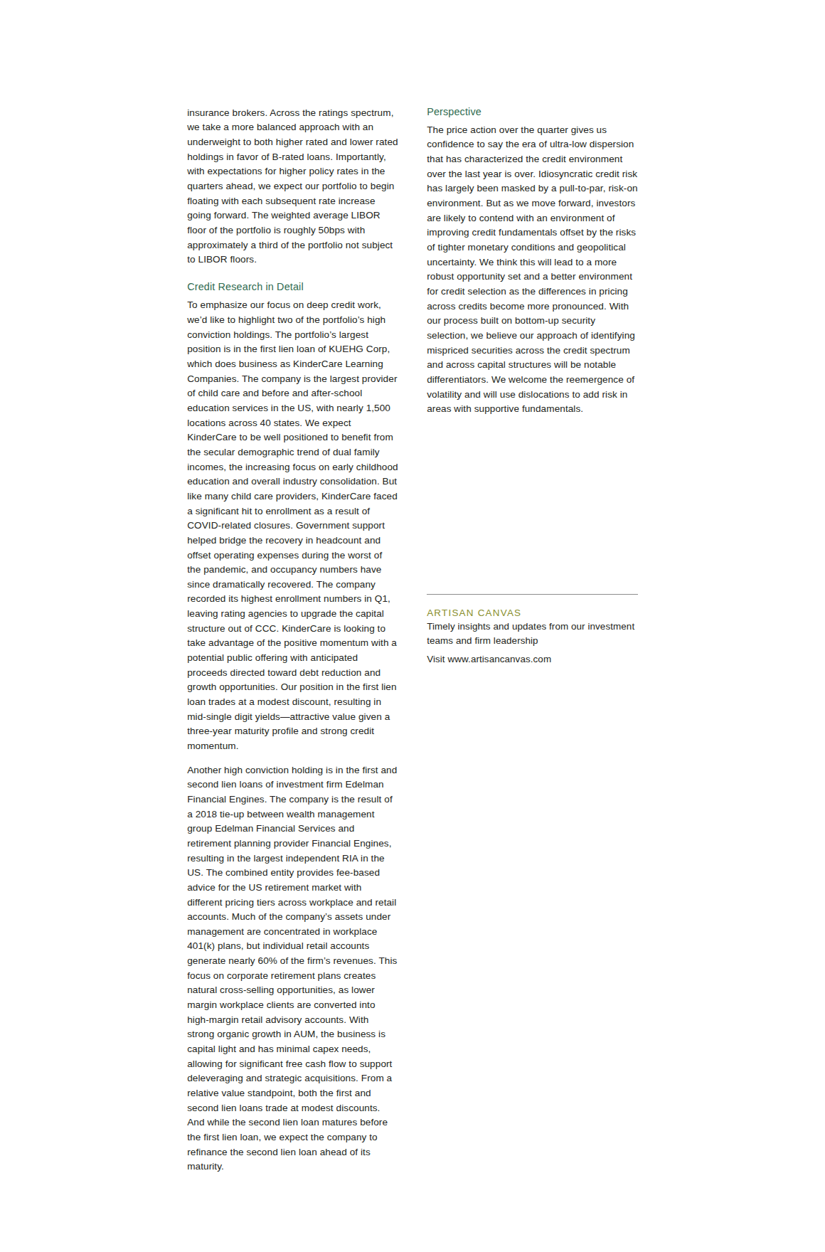insurance brokers. Across the ratings spectrum, we take a more balanced approach with an underweight to both higher rated and lower rated holdings in favor of B-rated loans. Importantly, with expectations for higher policy rates in the quarters ahead, we expect our portfolio to begin floating with each subsequent rate increase going forward. The weighted average LIBOR floor of the portfolio is roughly 50bps with approximately a third of the portfolio not subject to LIBOR floors.
Credit Research in Detail
To emphasize our focus on deep credit work, we’d like to highlight two of the portfolio’s high conviction holdings. The portfolio’s largest position is in the first lien loan of KUEHG Corp, which does business as KinderCare Learning Companies. The company is the largest provider of child care and before and after-school education services in the US, with nearly 1,500 locations across 40 states. We expect KinderCare to be well positioned to benefit from the secular demographic trend of dual family incomes, the increasing focus on early childhood education and overall industry consolidation. But like many child care providers, KinderCare faced a significant hit to enrollment as a result of COVID-related closures. Government support helped bridge the recovery in headcount and offset operating expenses during the worst of the pandemic, and occupancy numbers have since dramatically recovered. The company recorded its highest enrollment numbers in Q1, leaving rating agencies to upgrade the capital structure out of CCC. KinderCare is looking to take advantage of the positive momentum with a potential public offering with anticipated proceeds directed toward debt reduction and growth opportunities. Our position in the first lien loan trades at a modest discount, resulting in mid-single digit yields—attractive value given a three-year maturity profile and strong credit momentum.
Another high conviction holding is in the first and second lien loans of investment firm Edelman Financial Engines. The company is the result of a 2018 tie-up between wealth management group Edelman Financial Services and retirement planning provider Financial Engines, resulting in the largest independent RIA in the US. The combined entity provides fee-based advice for the US retirement market with different pricing tiers across workplace and retail accounts. Much of the company’s assets under management are concentrated in workplace 401(k) plans, but individual retail accounts generate nearly 60% of the firm’s revenues. This focus on corporate retirement plans creates natural cross-selling opportunities, as lower margin workplace clients are converted into high-margin retail advisory accounts. With strong organic growth in AUM, the business is capital light and has minimal capex needs, allowing for significant free cash flow to support deleveraging and strategic acquisitions. From a relative value standpoint, both the first and second lien loans trade at modest discounts. And while the second lien loan matures before the first lien loan, we expect the company to refinance the second lien loan ahead of its maturity.
Perspective
The price action over the quarter gives us confidence to say the era of ultra-low dispersion that has characterized the credit environment over the last year is over. Idiosyncratic credit risk has largely been masked by a pull-to-par, risk-on environment. But as we move forward, investors are likely to contend with an environment of improving credit fundamentals offset by the risks of tighter monetary conditions and geopolitical uncertainty. We think this will lead to a more robust opportunity set and a better environment for credit selection as the differences in pricing across credits become more pronounced. With our process built on bottom-up security selection, we believe our approach of identifying mispriced securities across the credit spectrum and across capital structures will be notable differentiators. We welcome the reemergence of volatility and will use dislocations to add risk in areas with supportive fundamentals.
ARTISAN CANVAS
Timely insights and updates from our investment teams and firm leadership
Visit www.artisancanvas.com